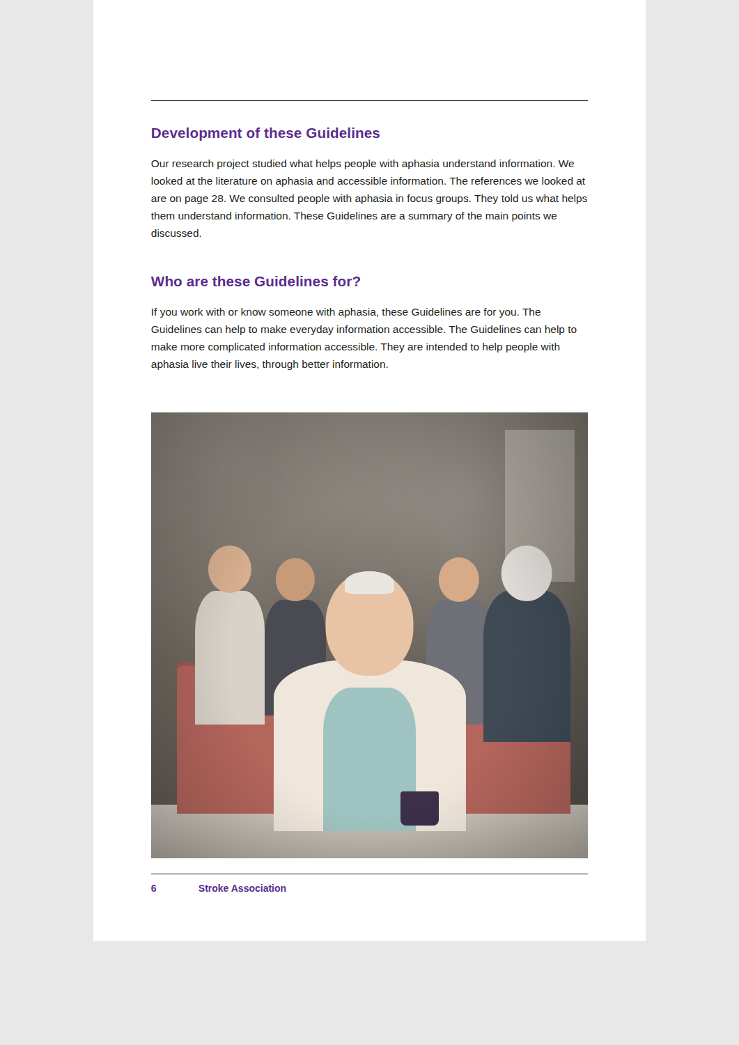Development of these Guidelines
Our research project studied what helps people with aphasia understand information. We looked at the literature on aphasia and accessible information. The references we looked at are on page 28. We consulted people with aphasia in focus groups. They told us what helps them understand information. These Guidelines are a summary of the main points we discussed.
Who are these Guidelines for?
If you work with or know someone with aphasia, these Guidelines are for you. The Guidelines can help to make everyday information accessible. The Guidelines can help to make more complicated information accessible. They are intended to help people with aphasia live their lives, through better information.
6 Stroke Association